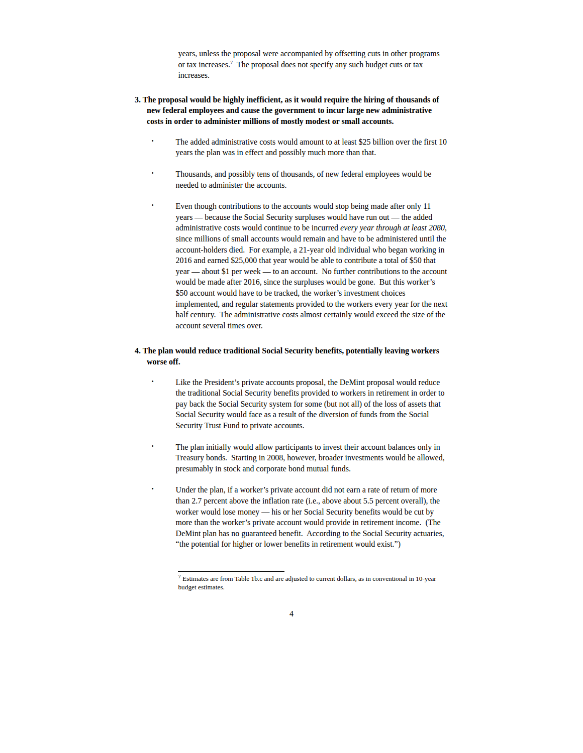years, unless the proposal were accompanied by offsetting cuts in other programs or tax increases.7 The proposal does not specify any such budget cuts or tax increases.
3. The proposal would be highly inefficient, as it would require the hiring of thousands of new federal employees and cause the government to incur large new administrative costs in order to administer millions of mostly modest or small accounts.
The added administrative costs would amount to at least $25 billion over the first 10 years the plan was in effect and possibly much more than that.
Thousands, and possibly tens of thousands, of new federal employees would be needed to administer the accounts.
Even though contributions to the accounts would stop being made after only 11 years — because the Social Security surpluses would have run out — the added administrative costs would continue to be incurred every year through at least 2080, since millions of small accounts would remain and have to be administered until the account-holders died. For example, a 21-year old individual who began working in 2016 and earned $25,000 that year would be able to contribute a total of $50 that year — about $1 per week — to an account. No further contributions to the account would be made after 2016, since the surpluses would be gone. But this worker’s $50 account would have to be tracked, the worker’s investment choices implemented, and regular statements provided to the workers every year for the next half century. The administrative costs almost certainly would exceed the size of the account several times over.
4. The plan would reduce traditional Social Security benefits, potentially leaving workers worse off.
Like the President’s private accounts proposal, the DeMint proposal would reduce the traditional Social Security benefits provided to workers in retirement in order to pay back the Social Security system for some (but not all) of the loss of assets that Social Security would face as a result of the diversion of funds from the Social Security Trust Fund to private accounts.
The plan initially would allow participants to invest their account balances only in Treasury bonds. Starting in 2008, however, broader investments would be allowed, presumably in stock and corporate bond mutual funds.
Under the plan, if a worker’s private account did not earn a rate of return of more than 2.7 percent above the inflation rate (i.e., above about 5.5 percent overall), the worker would lose money — his or her Social Security benefits would be cut by more than the worker’s private account would provide in retirement income. (The DeMint plan has no guaranteed benefit. According to the Social Security actuaries, “the potential for higher or lower benefits in retirement would exist.”)
7 Estimates are from Table 1b.c and are adjusted to current dollars, as in conventional in 10-year budget estimates.
4